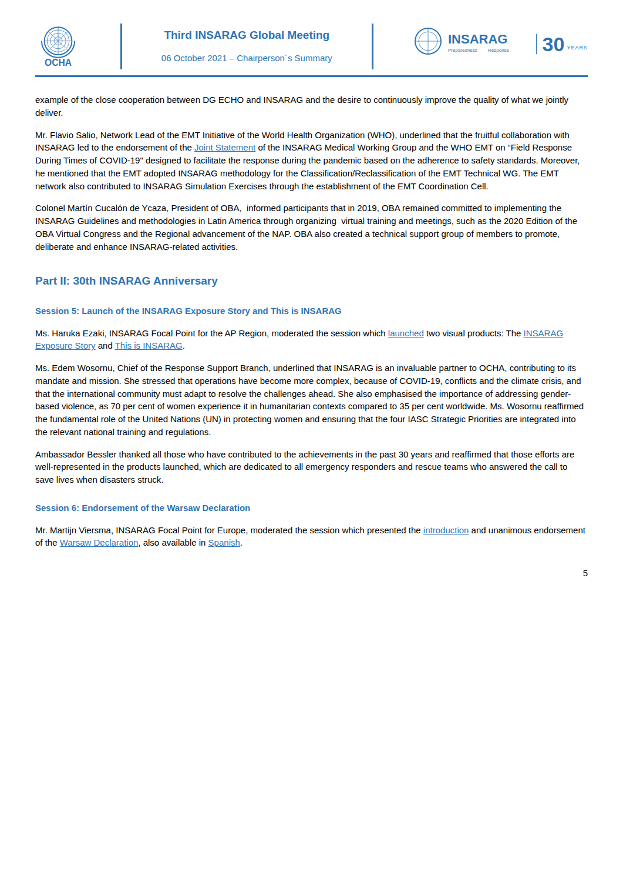OCHA
Third INSARAG Global Meeting
06 October 2021 – Chairperson´s Summary
INSARAG Preparedness Response
30 YEARS
example of the close cooperation between DG ECHO and INSARAG and the desire to continuously improve the quality of what we jointly deliver.
Mr. Flavio Salio, Network Lead of the EMT Initiative of the World Health Organization (WHO), underlined that the fruitful collaboration with INSARAG led to the endorsement of the Joint Statement of the INSARAG Medical Working Group and the WHO EMT on “Field Response During Times of COVID-19" designed to facilitate the response during the pandemic based on the adherence to safety standards. Moreover, he mentioned that the EMT adopted INSARAG methodology for the Classification/Reclassification of the EMT Technical WG. The EMT network also contributed to INSARAG Simulation Exercises through the establishment of the EMT Coordination Cell.
Colonel Martín Cucalón de Ycaza, President of OBA, informed participants that in 2019, OBA remained committed to implementing the INSARAG Guidelines and methodologies in Latin America through organizing virtual training and meetings, such as the 2020 Edition of the OBA Virtual Congress and the Regional advancement of the NAP. OBA also created a technical support group of members to promote, deliberate and enhance INSARAG-related activities.
Part II: 30th INSARAG Anniversary
Session 5: Launch of the INSARAG Exposure Story and This is INSARAG
Ms. Haruka Ezaki, INSARAG Focal Point for the AP Region, moderated the session which launched two visual products: The INSARAG Exposure Story and This is INSARAG.
Ms. Edem Wosornu, Chief of the Response Support Branch, underlined that INSARAG is an invaluable partner to OCHA, contributing to its mandate and mission. She stressed that operations have become more complex, because of COVID-19, conflicts and the climate crisis, and that the international community must adapt to resolve the challenges ahead. She also emphasised the importance of addressing gender-based violence, as 70 per cent of women experience it in humanitarian contexts compared to 35 per cent worldwide. Ms. Wosornu reaffirmed the fundamental role of the United Nations (UN) in protecting women and ensuring that the four IASC Strategic Priorities are integrated into the relevant national training and regulations.
Ambassador Bessler thanked all those who have contributed to the achievements in the past 30 years and reaffirmed that those efforts are well-represented in the products launched, which are dedicated to all emergency responders and rescue teams who answered the call to save lives when disasters struck.
Session 6: Endorsement of the Warsaw Declaration
Mr. Martijn Viersma, INSARAG Focal Point for Europe, moderated the session which presented the introduction and unanimous endorsement of the Warsaw Declaration, also available in Spanish.
5